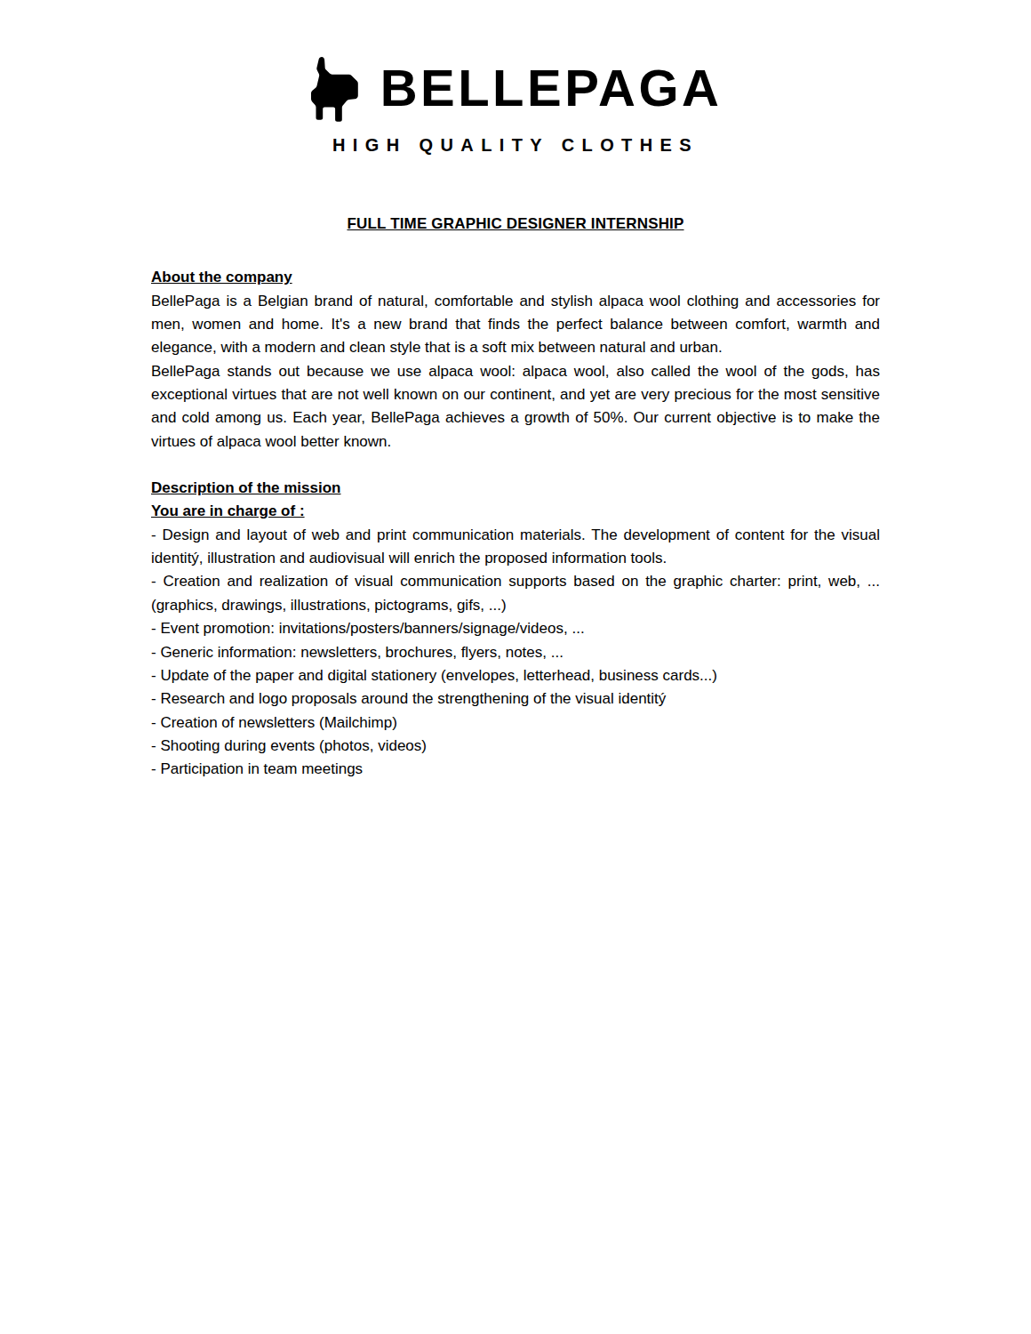BELLEPAGA
HIGH QUALITY CLOTHES
FULL TIME GRAPHIC DESIGNER INTERNSHIP
About the company
BellePaga is a Belgian brand of natural, comfortable and stylish alpaca wool clothing and accessories for men, women and home. It's a new brand that finds the perfect balance between comfort, warmth and elegance, with a modern and clean style that is a soft mix between natural and urban.
BellePaga stands out because we use alpaca wool: alpaca wool, also called the wool of the gods, has exceptional virtues that are not well known on our continent, and yet are very precious for the most sensitive and cold among us. Each year, BellePaga achieves a growth of 50%. Our current objective is to make the virtues of alpaca wool better known.
Description of the mission
You are in charge of :
Design and layout of web and print communication materials. The development of content for the visual identitý, illustration and audiovisual will enrich the proposed information tools.
Creation and realization of visual communication supports based on the graphic charter: print, web, ... (graphics, drawings, illustrations, pictograms, gifs, ...)
Event promotion: invitations/posters/banners/signage/videos, ...
Generic information: newsletters, brochures, flyers, notes, ...
Update of the paper and digital stationery (envelopes, letterhead, business cards...)
Research and logo proposals around the strengthening of the visual identitý
Creation of newsletters (Mailchimp)
Shooting during events (photos, videos)
Participation in team meetings